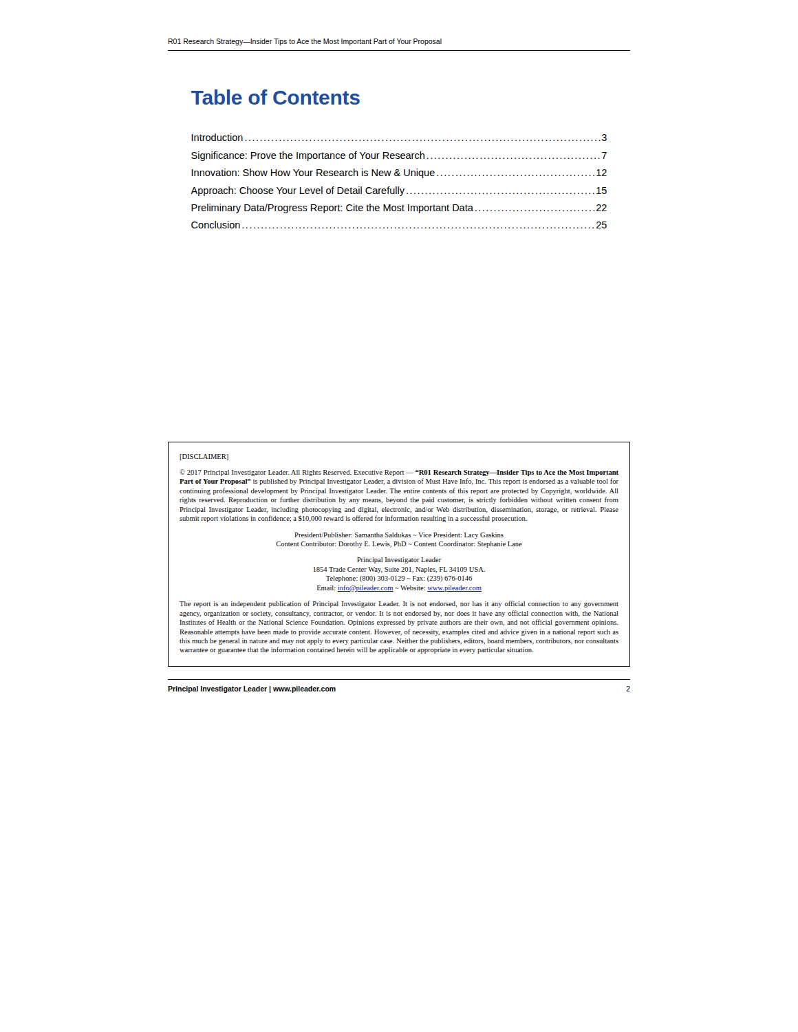R01 Research Strategy—Insider Tips to Ace the Most Important Part of Your Proposal
Table of Contents
Introduction ................................................................................................................... 3
Significance: Prove the Importance of Your Research ............................................................. 7
Innovation: Show How Your Research is New & Unique ......................................................... 12
Approach: Choose Your Level of Detail Carefully ..................................................................... 15
Preliminary Data/Progress Report: Cite the Most Important Data ............................................ 22
Conclusion .............................................................................................................................. 25
[DISCLAIMER]
© 2017 Principal Investigator Leader. All Rights Reserved. Executive Report — “R01 Research Strategy—Insider Tips to Ace the Most Important Part of Your Proposal” is published by Principal Investigator Leader, a division of Must Have Info, Inc. This report is endorsed as a valuable tool for continuing professional development by Principal Investigator Leader. The entire contents of this report are protected by Copyright, worldwide. All rights reserved. Reproduction or further distribution by any means, beyond the paid customer, is strictly forbidden without written consent from Principal Investigator Leader, including photocopying and digital, electronic, and/or Web distribution, dissemination, storage, or retrieval. Please submit report violations in confidence; a $10,000 reward is offered for information resulting in a successful prosecution.
President/Publisher: Samantha Saldukas ~ Vice President: Lacy Gaskins
Content Contributor: Dorothy E. Lewis, PhD ~ Content Coordinator: Stephanie Lane
Principal Investigator Leader
1854 Trade Center Way, Suite 201, Naples, FL 34109 USA.
Telephone: (800) 303-0129 ~ Fax: (239) 676-0146
Email: info@pileader.com ~ Website: www.pileader.com
The report is an independent publication of Principal Investigator Leader. It is not endorsed, nor has it any official connection to any government agency, organization or society, consultancy, contractor, or vendor. It is not endorsed by, nor does it have any official connection with, the National Institutes of Health or the National Science Foundation. Opinions expressed by private authors are their own, and not official government opinions. Reasonable attempts have been made to provide accurate content. However, of necessity, examples cited and advice given in a national report such as this much be general in nature and may not apply to every particular case. Neither the publishers, editors, board members, contributors, nor consultants warrantee or guarantee that the information contained herein will be applicable or appropriate in every particular situation.
Principal Investigator Leader | www.pileader.com 2